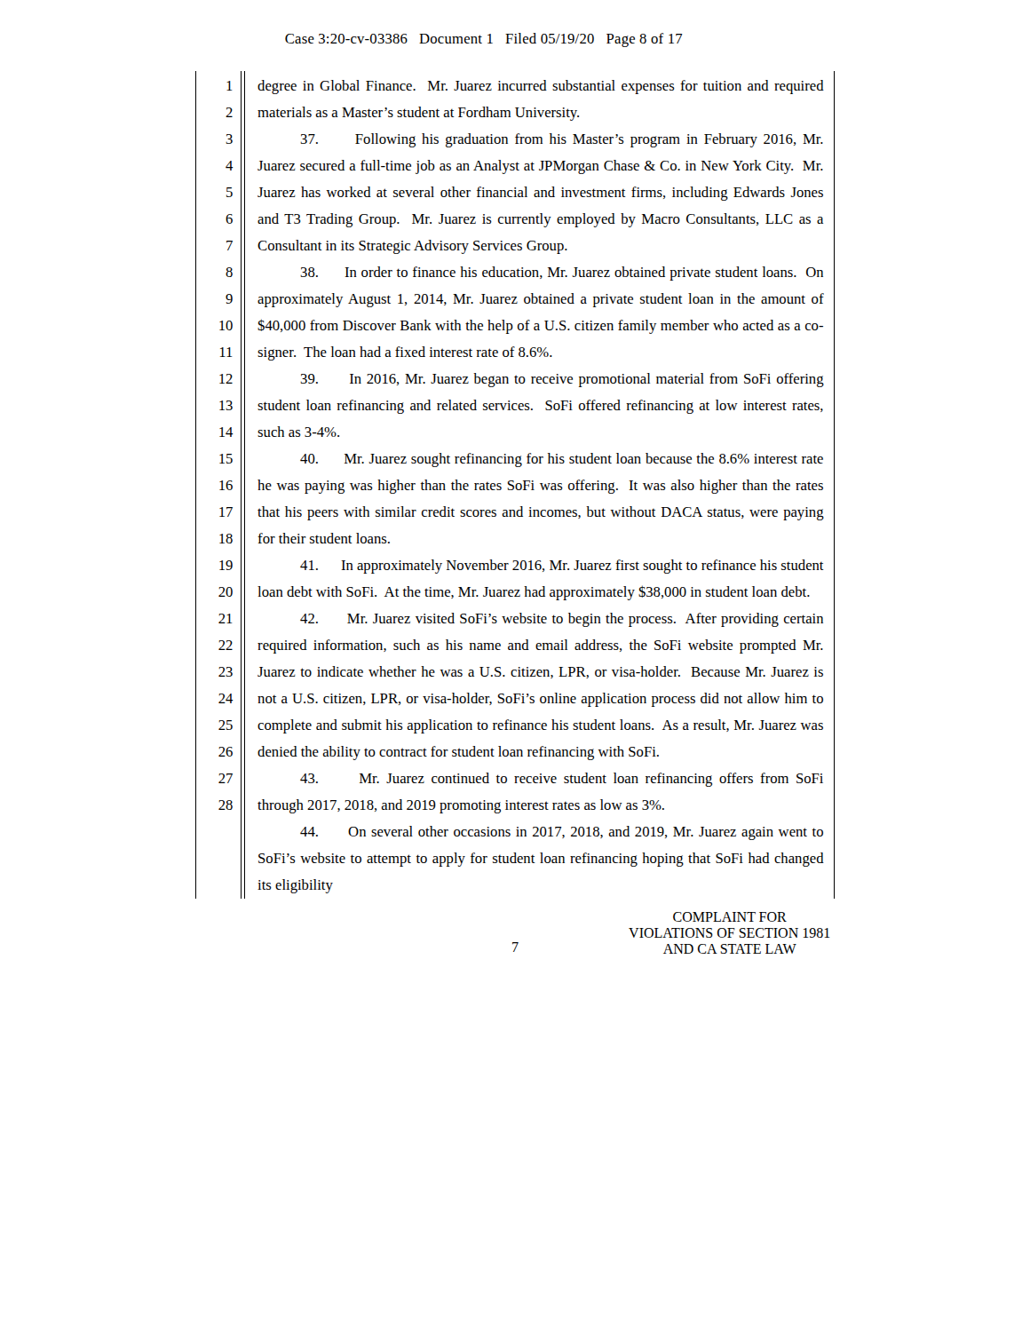Case 3:20-cv-03386 Document 1 Filed 05/19/20 Page 8 of 17
1
2
3
4
5
6
7
8
9
10
11
12
13
14
15
16
17
18
19
20
21
22
23
24
25
26
27
28
degree in Global Finance. Mr. Juarez incurred substantial expenses for tuition and required materials as a Master’s student at Fordham University.
37. Following his graduation from his Master’s program in February 2016, Mr. Juarez secured a full-time job as an Analyst at JPMorgan Chase & Co. in New York City. Mr. Juarez has worked at several other financial and investment firms, including Edwards Jones and T3 Trading Group. Mr. Juarez is currently employed by Macro Consultants, LLC as a Consultant in its Strategic Advisory Services Group.
38. In order to finance his education, Mr. Juarez obtained private student loans. On approximately August 1, 2014, Mr. Juarez obtained a private student loan in the amount of $40,000 from Discover Bank with the help of a U.S. citizen family member who acted as a co-signer. The loan had a fixed interest rate of 8.6%.
39. In 2016, Mr. Juarez began to receive promotional material from SoFi offering student loan refinancing and related services. SoFi offered refinancing at low interest rates, such as 3-4%.
40. Mr. Juarez sought refinancing for his student loan because the 8.6% interest rate he was paying was higher than the rates SoFi was offering. It was also higher than the rates that his peers with similar credit scores and incomes, but without DACA status, were paying for their student loans.
41. In approximately November 2016, Mr. Juarez first sought to refinance his student loan debt with SoFi. At the time, Mr. Juarez had approximately $38,000 in student loan debt.
42. Mr. Juarez visited SoFi’s website to begin the process. After providing certain required information, such as his name and email address, the SoFi website prompted Mr. Juarez to indicate whether he was a U.S. citizen, LPR, or visa-holder. Because Mr. Juarez is not a U.S. citizen, LPR, or visa-holder, SoFi’s online application process did not allow him to complete and submit his application to refinance his student loans. As a result, Mr. Juarez was denied the ability to contract for student loan refinancing with SoFi.
43. Mr. Juarez continued to receive student loan refinancing offers from SoFi through 2017, 2018, and 2019 promoting interest rates as low as 3%.
44. On several other occasions in 2017, 2018, and 2019, Mr. Juarez again went to SoFi’s website to attempt to apply for student loan refinancing hoping that SoFi had changed its eligibility
7
COMPLAINT FOR
VIOLATIONS OF SECTION 1981
AND CA STATE LAW